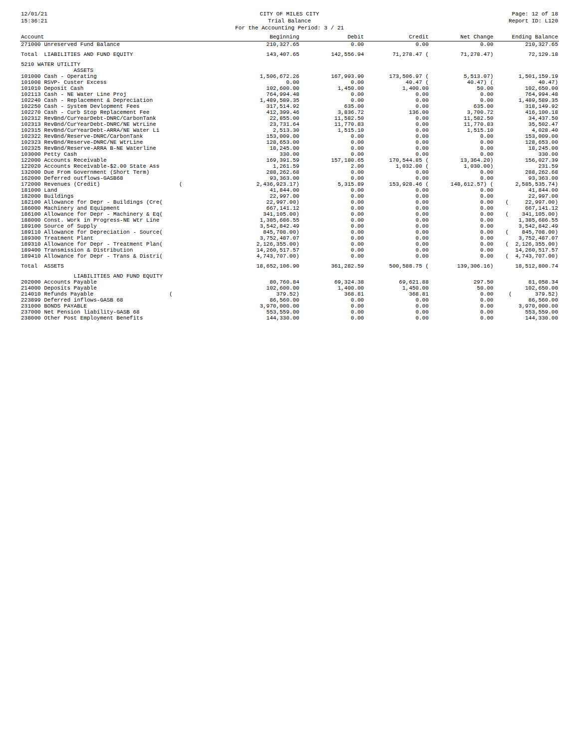| 12/01/21 | CITY OF MILES CITY | Page: 12 of 18 |
| 15:36:21 | Trial Balance | Report ID: L120 |
| For the Accounting Period: 3 / 21 |
| Account | Beginning | Debit | Credit | Net Change | Ending Balance |
| --- | --- | --- | --- | --- | --- |
| 271000 Unreserved Fund Balance | 210,327.65 | 0.00 | 0.00 | 0.00 | 210,327.65 |
| Total LIABILITIES AND FUND EQUITY | 143,407.65 | 142,556.94 | 71,278.47 ( | 71,278.47) | 72,129.18 |
| 5210 WATER UTILITY | | | | | |
| ASSETS | | | | | |
| 101000 Cash - Operating | 1,506,672.26 | 167,993.90 | 173,506.97 ( | 5,513.07) | 1,501,159.19 |
| 101008 RSVP- Custer Excess | 0.00 | 0.00 | 40.47 ( | 40.47) ( | 40.47) |
| 101010 Deposit Cash | 102,600.00 | 1,450.00 | 1,400.00 | 50.00 | 102,650.00 |
| 102113 Cash - NE Water Line Proj | 764,994.48 | 0.00 | 0.00 | 0.00 | 764,994.48 |
| 102240 Cash - Replacement & Depreciation | 1,489,589.35 | 0.00 | 0.00 | 0.00 | 1,489,589.35 |
| 102250 Cash - System Devlopment Fees | 317,514.92 | 635.00 | 0.00 | 635.00 | 318,149.92 |
| 102270 Cash - Curb Stop Replacement Fee | 412,399.46 | 3,836.72 | 136.00 | 3,700.72 | 416,100.18 |
| 102312 RevBnd/CurYearDebt-DNRC/CarbonTank | 22,855.00 | 11,582.50 | 0.00 | 11,582.50 | 34,437.50 |
| 102313 RevBnd/CurYearDebt-DNRC/NE WtrLine | 23,731.64 | 11,770.83 | 0.00 | 11,770.83 | 35,502.47 |
| 102315 RevBnd/CurYearDebt-ARRA/NE Water Li | 2,513.30 | 1,515.10 | 0.00 | 1,515.10 | 4,028.40 |
| 102322 RevBnd/Reserve-DNRC/CarbonTank | 153,009.00 | 0.00 | 0.00 | 0.00 | 153,009.00 |
| 102323 RevBnd/Reserve-DNRC/NE WtrLine | 128,653.00 | 0.00 | 0.00 | 0.00 | 128,653.00 |
| 102325 RevBnd/Reserve-ARRA B-NE Waterline | 18,245.00 | 0.00 | 0.00 | 0.00 | 18,245.00 |
| 103000 Petty Cash | 330.00 | 0.00 | 0.00 | 0.00 | 330.00 |
| 122000 Accounts Receivable | 169,391.59 | 157,180.65 | 170,544.85 ( | 13,364.20) | 156,027.39 |
| 122020 Accounts Receivable-$2.00 State Ass | 1,261.59 | 2.00 | 1,032.00 ( | 1,030.00) | 231.59 |
| 132000 Due From Government (Short Term) | 288,262.68 | 0.00 | 0.00 | 0.00 | 288,262.68 |
| 162000 Deferred outflows-GASB68 | 93,363.00 | 0.00 | 0.00 | 0.00 | 93,363.00 |
| 172000 Revenues (Credit) ( | 2,436,923.17) | 5,315.89 | 153,928.46 ( | 148,612.57) ( | 2,585,535.74) |
| 181000 Land | 41,844.00 | 0.00 | 0.00 | 0.00 | 41,844.00 |
| 182000 Buildings | 22,997.00 | 0.00 | 0.00 | 0.00 | 22,997.00 |
| 182100 Allowance for Depr - Buildings (Cre( | 22,997.00) | 0.00 | 0.00 | 0.00 | ( 22,997.00) |
| 186000 Machinery and Equipment | 667,141.12 | 0.00 | 0.00 | 0.00 | 667,141.12 |
| 186100 Allowance for Depr - Machinery & Eq( | 341,105.00) | 0.00 | 0.00 | 0.00 | ( 341,105.00) |
| 188000 Const. Work in Progress-NE Wtr Line | 1,385,686.55 | 0.00 | 0.00 | 0.00 | 1,385,686.55 |
| 189100 Source of Supply | 3,542,842.49 | 0.00 | 0.00 | 0.00 | 3,542,842.49 |
| 189110 Allowance for Depreciation - Source( | 845,708.00) | 0.00 | 0.00 | 0.00 | ( 845,708.00) |
| 189300 Treatment Plant | 3,752,487.07 | 0.00 | 0.00 | 0.00 | 3,752,487.07 |
| 189310 Allowance for Depr - Treatment Plan( | 2,126,355.00) | 0.00 | 0.00 | 0.00 | ( 2,126,355.00) |
| 189400 Transmission & Distribution | 14,260,517.57 | 0.00 | 0.00 | 0.00 | 14,260,517.57 |
| 189410 Allowance for Depr - Trans & Distri( | 4,743,707.00) | 0.00 | 0.00 | 0.00 | ( 4,743,707.00) |
| Total ASSETS | 18,652,106.90 | 361,282.59 | 500,588.75 ( | 139,306.16) | 18,512,800.74 |
| LIABILITIES AND FUND EQUITY | | | | | |
| 202000 Accounts Payable | 80,760.84 | 69,324.38 | 69,621.88 | 297.50 | 81,058.34 |
| 214000 Deposits Payable | 102,600.00 | 1,400.00 | 1,450.00 | 50.00 | 102,650.00 |
| 214010 Refunds Payable ( | 379.52) | 368.81 | 368.81 | 0.00 | ( 379.52) |
| 223899 Deferred inflows-GASB 68 | 86,560.00 | 0.00 | 0.00 | 0.00 | 86,560.00 |
| 231000 BONDS PAYABLE | 3,970,000.00 | 0.00 | 0.00 | 0.00 | 3,970,000.00 |
| 237000 Net Pension liability-GASB 68 | 553,559.00 | 0.00 | 0.00 | 0.00 | 553,559.00 |
| 238000 Other Post Employment Benefits | 144,330.00 | 0.00 | 0.00 | 0.00 | 144,330.00 |